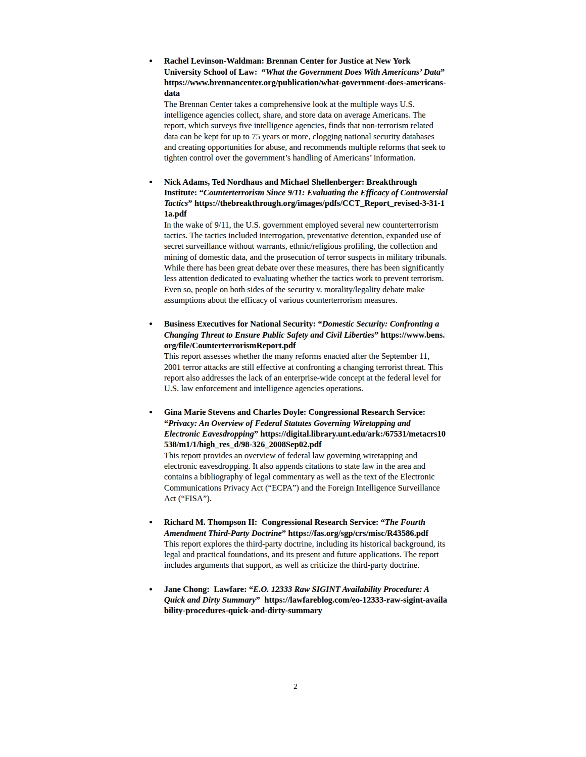Rachel Levinson-Waldman: Brennan Center for Justice at New York University School of Law: “What the Government Does With Americans’ Data” https://www.brennancenter.org/publication/what-government-does-americans-data
The Brennan Center takes a comprehensive look at the multiple ways U.S. intelligence agencies collect, share, and store data on average Americans. The report, which surveys five intelligence agencies, finds that non-terrorism related data can be kept for up to 75 years or more, clogging national security databases and creating opportunities for abuse, and recommends multiple reforms that seek to tighten control over the government’s handling of Americans’ information.
Nick Adams, Ted Nordhaus and Michael Shellenberger: Breakthrough Institute: “Counterterrorism Since 9/11: Evaluating the Efficacy of Controversial Tactics” https://thebreakthrough.org/images/pdfs/CCT_Report_revised-3-31-11a.pdf
In the wake of 9/11, the U.S. government employed several new counterterrorism tactics. The tactics included interrogation, preventative detention, expanded use of secret surveillance without warrants, ethnic/religious profiling, the collection and mining of domestic data, and the prosecution of terror suspects in military tribunals. While there has been great debate over these measures, there has been significantly less attention dedicated to evaluating whether the tactics work to prevent terrorism. Even so, people on both sides of the security v. morality/legality debate make assumptions about the efficacy of various counterterrorism measures.
Business Executives for National Security: “Domestic Security: Confronting a Changing Threat to Ensure Public Safety and Civil Liberties” https://www.bens.org/file/CounterterrorismReport.pdf
This report assesses whether the many reforms enacted after the September 11, 2001 terror attacks are still effective at confronting a changing terrorist threat. This report also addresses the lack of an enterprise-wide concept at the federal level for U.S. law enforcement and intelligence agencies operations.
Gina Marie Stevens and Charles Doyle: Congressional Research Service: “Privacy: An Overview of Federal Statutes Governing Wiretapping and Electronic Eavesdropping” https://digital.library.unt.edu/ark:/67531/metacrs10538/m1/1/high_res_d/98-326_2008Sep02.pdf
This report provides an overview of federal law governing wiretapping and electronic eavesdropping. It also appends citations to state law in the area and contains a bibliography of legal commentary as well as the text of the Electronic Communications Privacy Act (“ECPA”) and the Foreign Intelligence Surveillance Act (“FISA”).
Richard M. Thompson II: Congressional Research Service: “The Fourth Amendment Third-Party Doctrine” https://fas.org/sgp/crs/misc/R43586.pdf
This report explores the third-party doctrine, including its historical background, its legal and practical foundations, and its present and future applications. The report includes arguments that support, as well as criticize the third-party doctrine.
Jane Chong: Lawfare: “E.O. 12333 Raw SIGINT Availability Procedure: A Quick and Dirty Summary” https://lawfareblog.com/eo-12333-raw-sigint-availability-procedures-quick-and-dirty-summary
2